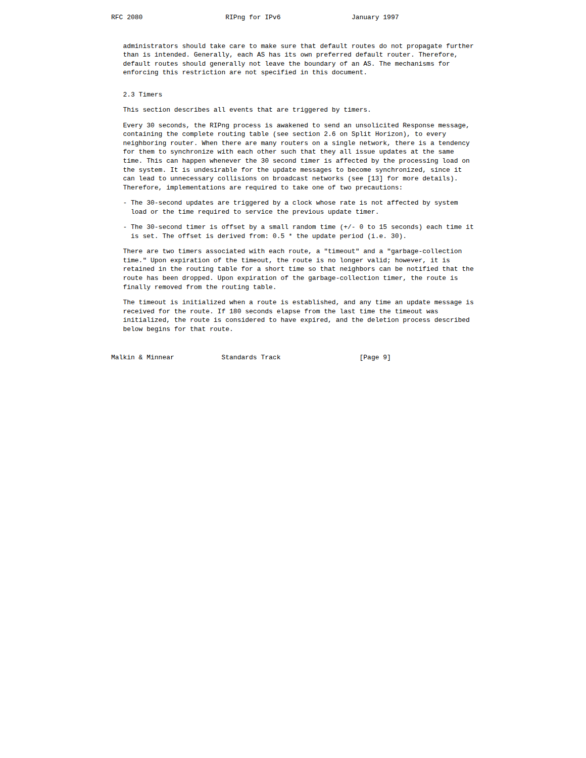RFC 2080 RIPng for IPv6 January 1997
administrators should take care to make sure that default routes do not propagate further than is intended. Generally, each AS has its own preferred default router. Therefore, default routes should generally not leave the boundary of an AS. The mechanisms for enforcing this restriction are not specified in this document.
2.3 Timers
This section describes all events that are triggered by timers.
Every 30 seconds, the RIPng process is awakened to send an unsolicited Response message, containing the complete routing table (see section 2.6 on Split Horizon), to every neighboring router. When there are many routers on a single network, there is a tendency for them to synchronize with each other such that they all issue updates at the same time. This can happen whenever the 30 second timer is affected by the processing load on the system. It is undesirable for the update messages to become synchronized, since it can lead to unnecessary collisions on broadcast networks (see [13] for more details). Therefore, implementations are required to take one of two precautions:
The 30-second updates are triggered by a clock whose rate is not affected by system load or the time required to service the previous update timer.
The 30-second timer is offset by a small random time (+/- 0 to 15 seconds) each time it is set. The offset is derived from: 0.5 * the update period (i.e. 30).
There are two timers associated with each route, a "timeout" and a "garbage-collection time." Upon expiration of the timeout, the route is no longer valid; however, it is retained in the routing table for a short time so that neighbors can be notified that the route has been dropped. Upon expiration of the garbage-collection timer, the route is finally removed from the routing table.
The timeout is initialized when a route is established, and any time an update message is received for the route. If 180 seconds elapse from the last time the timeout was initialized, the route is considered to have expired, and the deletion process described below begins for that route.
Malkin & Minnear Standards Track [Page 9]